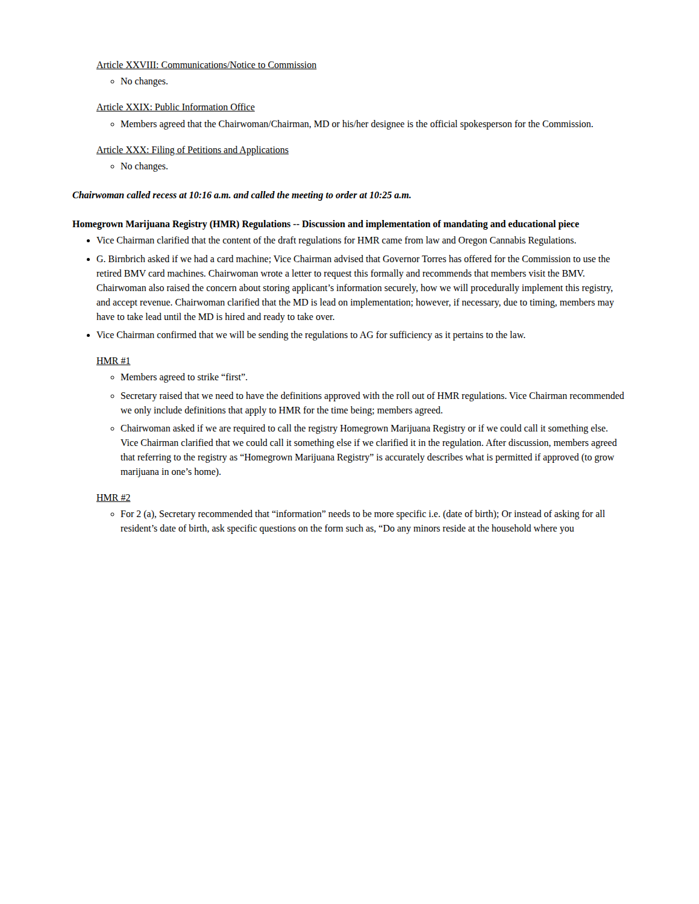Article XXVIII: Communications/Notice to Commission
No changes.
Article XXIX: Public Information Office
Members agreed that the Chairwoman/Chairman, MD or his/her designee is the official spokesperson for the Commission.
Article XXX: Filing of Petitions and Applications
No changes.
Chairwoman called recess at 10:16 a.m. and called the meeting to order at 10:25 a.m.
Homegrown Marijuana Registry (HMR) Regulations -- Discussion and implementation of mandating and educational piece
Vice Chairman clarified that the content of the draft regulations for HMR came from law and Oregon Cannabis Regulations.
G. Birnbrich asked if we had a card machine; Vice Chairman advised that Governor Torres has offered for the Commission to use the retired BMV card machines. Chairwoman wrote a letter to request this formally and recommends that members visit the BMV. Chairwoman also raised the concern about storing applicant’s information securely, how we will procedurally implement this registry, and accept revenue. Chairwoman clarified that the MD is lead on implementation; however, if necessary, due to timing, members may have to take lead until the MD is hired and ready to take over.
Vice Chairman confirmed that we will be sending the regulations to AG for sufficiency as it pertains to the law.
HMR #1
Members agreed to strike “first”.
Secretary raised that we need to have the definitions approved with the roll out of HMR regulations. Vice Chairman recommended we only include definitions that apply to HMR for the time being; members agreed.
Chairwoman asked if we are required to call the registry Homegrown Marijuana Registry or if we could call it something else. Vice Chairman clarified that we could call it something else if we clarified it in the regulation. After discussion, members agreed that referring to the registry as “Homegrown Marijuana Registry” is accurately describes what is permitted if approved (to grow marijuana in one’s home).
HMR #2
For 2 (a), Secretary recommended that “information” needs to be more specific i.e. (date of birth); Or instead of asking for all resident’s date of birth, ask specific questions on the form such as, “Do any minors reside at the household where you